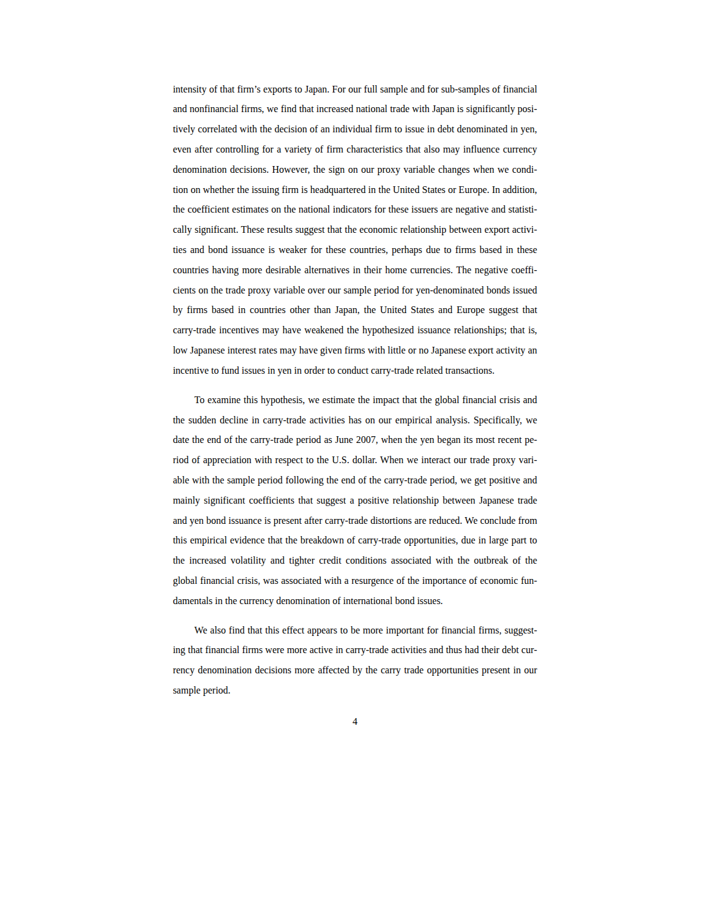intensity of that firm’s exports to Japan. For our full sample and for sub-samples of financial and nonfinancial firms, we find that increased national trade with Japan is significantly positively correlated with the decision of an individual firm to issue in debt denominated in yen, even after controlling for a variety of firm characteristics that also may influence currency denomination decisions. However, the sign on our proxy variable changes when we condition on whether the issuing firm is headquartered in the United States or Europe. In addition, the coefficient estimates on the national indicators for these issuers are negative and statistically significant. These results suggest that the economic relationship between export activities and bond issuance is weaker for these countries, perhaps due to firms based in these countries having more desirable alternatives in their home currencies. The negative coefficients on the trade proxy variable over our sample period for yen-denominated bonds issued by firms based in countries other than Japan, the United States and Europe suggest that carry-trade incentives may have weakened the hypothesized issuance relationships; that is, low Japanese interest rates may have given firms with little or no Japanese export activity an incentive to fund issues in yen in order to conduct carry-trade related transactions.
To examine this hypothesis, we estimate the impact that the global financial crisis and the sudden decline in carry-trade activities has on our empirical analysis. Specifically, we date the end of the carry-trade period as June 2007, when the yen began its most recent period of appreciation with respect to the U.S. dollar. When we interact our trade proxy variable with the sample period following the end of the carry-trade period, we get positive and mainly significant coefficients that suggest a positive relationship between Japanese trade and yen bond issuance is present after carry-trade distortions are reduced. We conclude from this empirical evidence that the breakdown of carry-trade opportunities, due in large part to the increased volatility and tighter credit conditions associated with the outbreak of the global financial crisis, was associated with a resurgence of the importance of economic fundamentals in the currency denomination of international bond issues.
We also find that this effect appears to be more important for financial firms, suggesting that financial firms were more active in carry-trade activities and thus had their debt currency denomination decisions more affected by the carry trade opportunities present in our sample period.
4